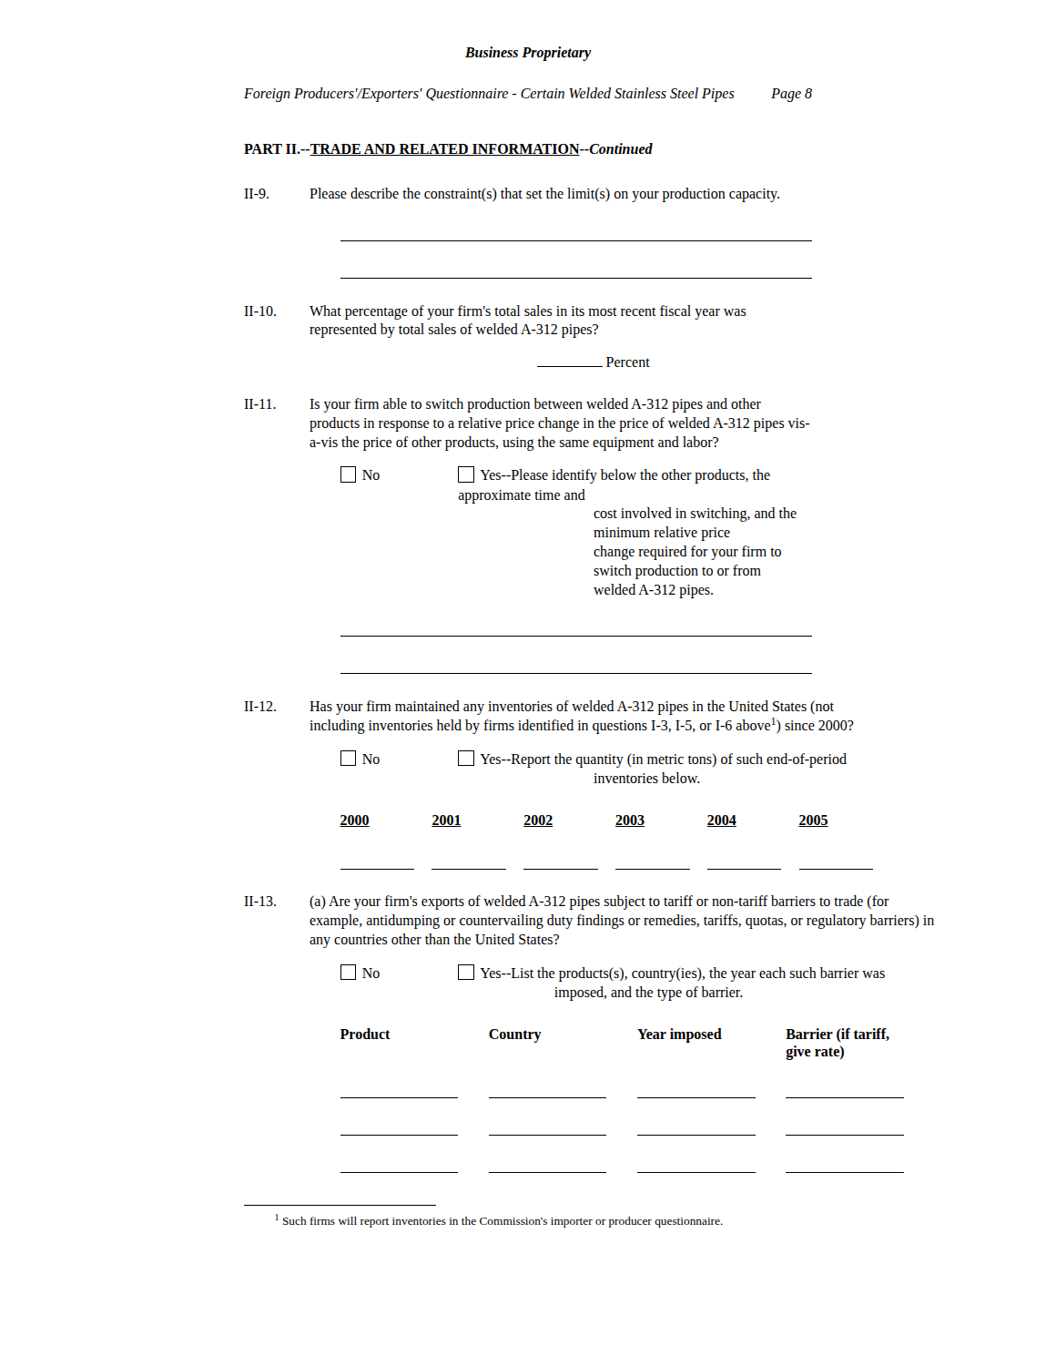Business Proprietary
Foreign Producers'/Exporters' Questionnaire - Certain Welded Stainless Steel Pipes Page 8
PART II.--TRADE AND RELATED INFORMATION--Continued
II-9.
Please describe the constraint(s) that set the limit(s) on your production capacity.
II-10.
What percentage of your firm's total sales in its most recent fiscal year was represented by total sales of welded A-312 pipes?
Percent
II-11.
Is your firm able to switch production between welded A-312 pipes and other products in response to a relative price change in the price of welded A-312 pipes vis-a-vis the price of other products, using the same equipment and labor?
No
Yes--Please identify below the other products, the approximate time and cost involved in switching, and the minimum relative price change required for your firm to switch production to or from welded A-312 pipes.
II-12.
Has your firm maintained any inventories of welded A-312 pipes in the United States (not including inventories held by firms identified in questions I-3, I-5, or I-6 above1) since 2000?
No
Yes--Report the quantity (in metric tons) of such end-of-period inventories below.
2000
2001
2002
2003
2004
2005
II-13.
(a) Are your firm's exports of welded A-312 pipes subject to tariff or non-tariff barriers to trade (for example, antidumping or countervailing duty findings or remedies, tariffs, quotas, or regulatory barriers) in any countries other than the United States?
No
Yes--List the products(s), country(ies), the year each such barrier was imposed, and the type of barrier.
Product
Country
Year imposed
Barrier (if tariff,
give rate)
1 Such firms will report inventories in the Commission's importer or producer questionnaire.